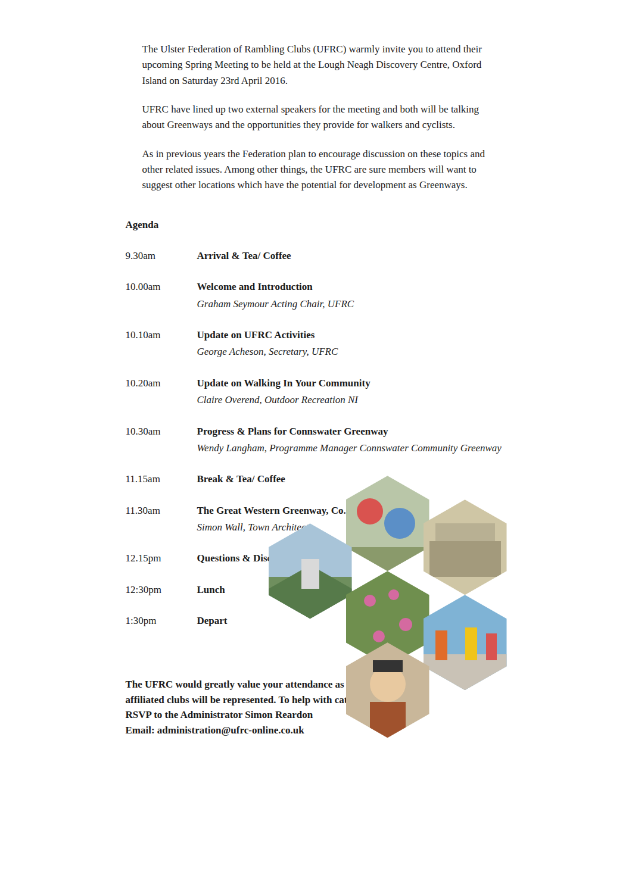The Ulster Federation of Rambling Clubs (UFRC) warmly invite you to attend their upcoming Spring Meeting to be held at the Lough Neagh Discovery Centre, Oxford Island on Saturday 23rd April 2016.
UFRC have lined up two external speakers for the meeting and both will be talking about Greenways and the opportunities they provide for walkers and cyclists.
As in previous years the Federation plan to encourage discussion on these topics and other related issues. Among other things, the UFRC are sure members will want to suggest other locations which have the potential for development as Greenways.
Agenda
| 9.30am | Arrival & Tea/ Coffee |
| 10.00am | Welcome and Introduction Graham Seymour Acting Chair, UFRC |
| 10.10am | Update on UFRC Activities George Acheson, Secretary, UFRC |
| 10.20am | Update on Walking In Your Community Claire Overend, Outdoor Recreation NI |
| 10.30am | Progress & Plans for Connswater Greenway Wendy Langham, Programme Manager Connswater Community Greenway |
| 11.15am | Break & Tea/ Coffee |
| 11.30am | The Great Western Greenway, Co. Mayo Simon Wall, Town Architect |
| 12.15pm | Questions & Discussion |
| 12:30pm | Lunch |
| 1:30pm | Depart |
The UFRC would greatly value your attendance as the hope is all affiliated clubs will be represented. To help with catering please RSVP to the Administrator Simon Reardon
Email: administration@ufrc-online.co.uk